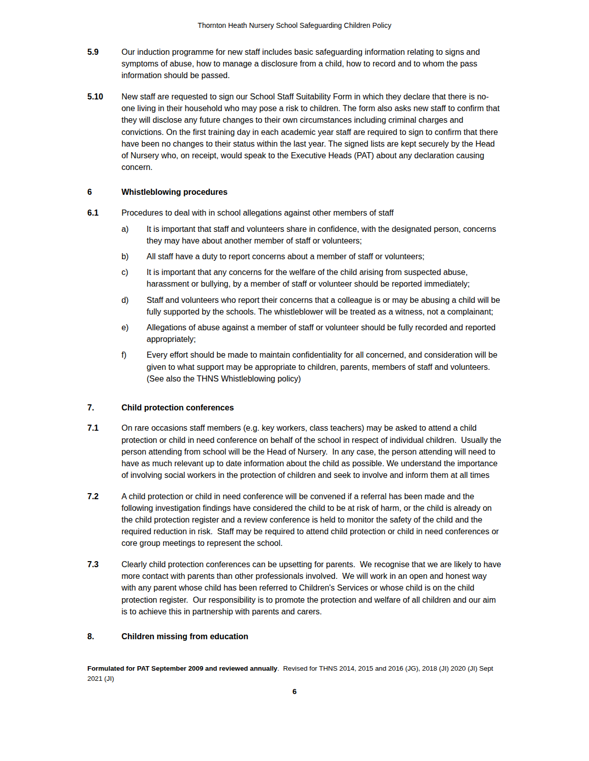Thornton Heath Nursery School Safeguarding Children Policy
5.9
Our induction programme for new staff includes basic safeguarding information relating to signs and symptoms of abuse, how to manage a disclosure from a child, how to record and to whom the pass information should be passed.
5.10
New staff are requested to sign our School Staff Suitability Form in which they declare that there is no-one living in their household who may pose a risk to children. The form also asks new staff to confirm that they will disclose any future changes to their own circumstances including criminal charges and convictions. On the first training day in each academic year staff are required to sign to confirm that there have been no changes to their status within the last year. The signed lists are kept securely by the Head of Nursery who, on receipt, would speak to the Executive Heads (PAT) about any declaration causing concern.
6 Whistleblowing procedures
6.1
Procedures to deal with in school allegations against other members of staff
a) It is important that staff and volunteers share in confidence, with the designated person, concerns they may have about another member of staff or volunteers;
b) All staff have a duty to report concerns about a member of staff or volunteers;
c) It is important that any concerns for the welfare of the child arising from suspected abuse, harassment or bullying, by a member of staff or volunteer should be reported immediately;
d) Staff and volunteers who report their concerns that a colleague is or may be abusing a child will be fully supported by the schools. The whistleblower will be treated as a witness, not a complainant;
e) Allegations of abuse against a member of staff or volunteer should be fully recorded and reported appropriately;
f) Every effort should be made to maintain confidentiality for all concerned, and consideration will be given to what support may be appropriate to children, parents, members of staff and volunteers. (See also the THNS Whistleblowing policy)
7. Child protection conferences
7.1
On rare occasions staff members (e.g. key workers, class teachers) may be asked to attend a child protection or child in need conference on behalf of the school in respect of individual children. Usually the person attending from school will be the Head of Nursery. In any case, the person attending will need to have as much relevant up to date information about the child as possible. We understand the importance of involving social workers in the protection of children and seek to involve and inform them at all times
7.2
A child protection or child in need conference will be convened if a referral has been made and the following investigation findings have considered the child to be at risk of harm, or the child is already on the child protection register and a review conference is held to monitor the safety of the child and the required reduction in risk. Staff may be required to attend child protection or child in need conferences or core group meetings to represent the school.
7.3
Clearly child protection conferences can be upsetting for parents. We recognise that we are likely to have more contact with parents than other professionals involved. We will work in an open and honest way with any parent whose child has been referred to Children's Services or whose child is on the child protection register. Our responsibility is to promote the protection and welfare of all children and our aim is to achieve this in partnership with parents and carers.
8. Children missing from education
Formulated for PAT September 2009 and reviewed annually. Revised for THNS 2014, 2015 and 2016 (JG), 2018 (JI) 2020 (JI) Sept 2021 (JI)
6